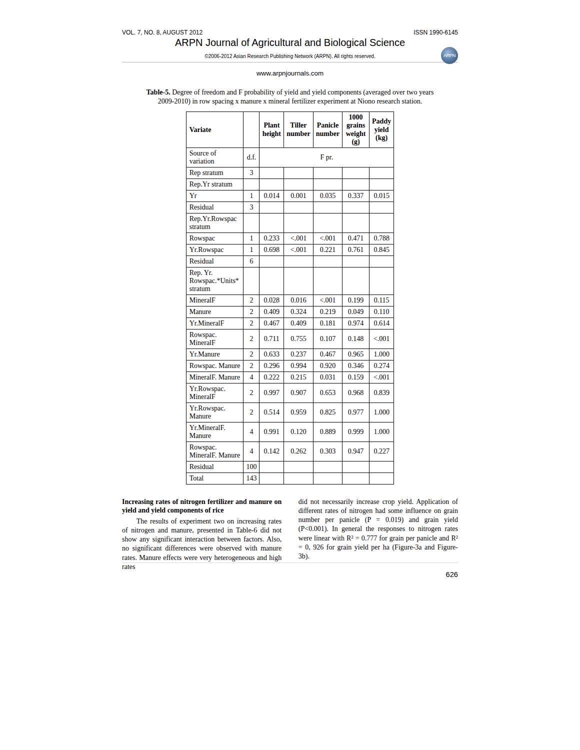VOL. 7, NO. 8, AUGUST 2012 ISSN 1990-6145
ARPN Journal of Agricultural and Biological Science
©2006-2012 Asian Research Publishing Network (ARPN). All rights reserved.
ARPN
www.arpnjournals.com
Table-5. Degree of freedom and F probability of yield and yield components (averaged over two years 2009-2010) in row spacing x manure x mineral fertilizer experiment at Niono research station.
| Variate | | Plant height | Tiller number | Panicle number | 1000 grains weight (g) | Paddy yield (kg) |
| --- | --- | --- | --- | --- | --- | --- |
| Source of variation | d.f. | F pr. |
| Rep stratum | 3 | | | | | |
| Rep.Yr stratum | | | | | | |
| Yr | 1 | 0.014 | 0.001 | 0.035 | 0.337 | 0.015 |
| Residual | 3 | | | | | |
| Rep.Yr.Rowspac stratum | | | | | | |
| Rowspac | 1 | 0.233 | <.001 | <.001 | 0.471 | 0.788 |
| Yr.Rowspac | 1 | 0.698 | <.001 | 0.221 | 0.761 | 0.845 |
| Residual | 6 | | | | | |
| Rep. Yr. Rowspac.*Units* stratum | | | | | | |
| MineralF | 2 | 0.028 | 0.016 | <.001 | 0.199 | 0.115 |
| Manure | 2 | 0.409 | 0.324 | 0.219 | 0.049 | 0.110 |
| Yr.MineralF | 2 | 0.467 | 0.409 | 0.181 | 0.974 | 0.614 |
| Rowspac. MineralF | 2 | 0.711 | 0.755 | 0.107 | 0.148 | <.001 |
| Yr.Manure | 2 | 0.633 | 0.237 | 0.467 | 0.965 | 1.000 |
| Rowspac. Manure | 2 | 0.296 | 0.994 | 0.920 | 0.346 | 0.274 |
| MineralF. Manure | 4 | 0.222 | 0.215 | 0.031 | 0.159 | <.001 |
| Yr.Rowspac. MineralF | 2 | 0.997 | 0.907 | 0.653 | 0.968 | 0.839 |
| Yr.Rowspac. Manure | 2 | 0.514 | 0.959 | 0.825 | 0.977 | 1.000 |
| Yr.MineralF. Manure | 4 | 0.991 | 0.120 | 0.889 | 0.999 | 1.000 |
| Rowspac. MineralF. Manure | 4 | 0.142 | 0.262 | 0.303 | 0.947 | 0.227 |
| Residual | 100 | | | | | |
| Total | 143 | | | | | |
Increasing rates of nitrogen fertilizer and manure on yield and yield components of rice
The results of experiment two on increasing rates of nitrogen and manure, presented in Table-6 did not show any significant interaction between factors. Also, no significant differences were observed with manure rates. Manure effects were very heterogeneous and high rates
did not necessarily increase crop yield. Application of different rates of nitrogen had some influence on grain number per panicle (P = 0.019) and grain yield (P<0.001). In general the responses to nitrogen rates were linear with R² = 0.777 for grain per panicle and R² = 0, 926 for grain yield per ha (Figure-3a and Figure-3b).
626